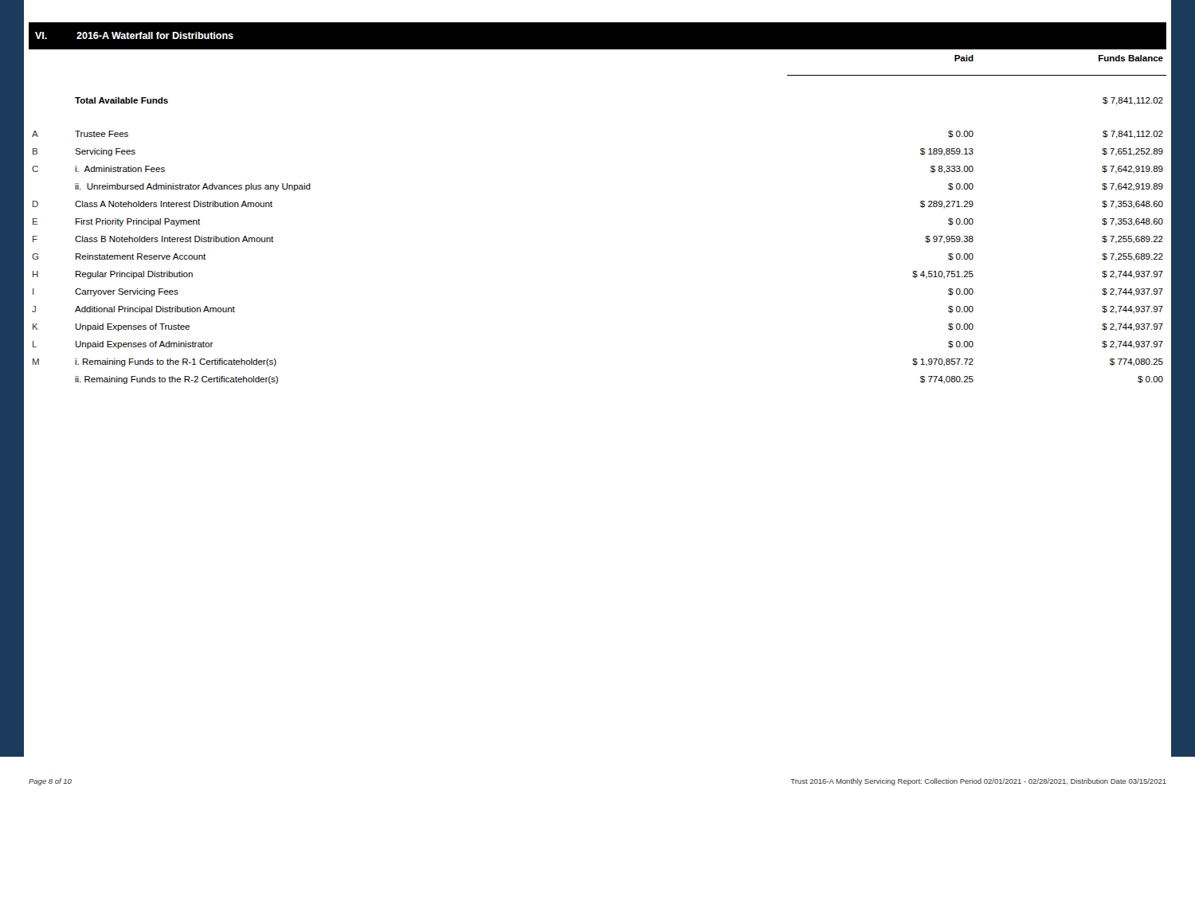VI. 2016-A Waterfall for Distributions
| | | Paid | Funds Balance |
| | Total Available Funds | | $ 7,841,112.02 |
| A | Trustee Fees | $ 0.00 | $ 7,841,112.02 |
| B | Servicing Fees | $ 189,859.13 | $ 7,651,252.89 |
| C | i. Administration Fees | $ 8,333.00 | $ 7,642,919.89 |
| | ii. Unreimbursed Administrator Advances plus any Unpaid | $ 0.00 | $ 7,642,919.89 |
| D | Class A Noteholders Interest Distribution Amount | $ 289,271.29 | $ 7,353,648.60 |
| E | First Priority Principal Payment | $ 0.00 | $ 7,353,648.60 |
| F | Class B Noteholders Interest Distribution Amount | $ 97,959.38 | $ 7,255,689.22 |
| G | Reinstatement Reserve Account | $ 0.00 | $ 7,255,689.22 |
| H | Regular Principal Distribution | $ 4,510,751.25 | $ 2,744,937.97 |
| I | Carryover Servicing Fees | $ 0.00 | $ 2,744,937.97 |
| J | Additional Principal Distribution Amount | $ 0.00 | $ 2,744,937.97 |
| K | Unpaid Expenses of Trustee | $ 0.00 | $ 2,744,937.97 |
| L | Unpaid Expenses of Administrator | $ 0.00 | $ 2,744,937.97 |
| M | i. Remaining Funds to the R-1 Certificateholder(s) | $ 1,970,857.72 | $ 774,080.25 |
| | ii. Remaining Funds to the R-2 Certificateholder(s) | $ 774,080.25 | $ 0.00 |
Page 8 of 10
Trust 2016-A Monthly Servicing Report: Collection Period 02/01/2021 - 02/28/2021, Distribution Date 03/15/2021